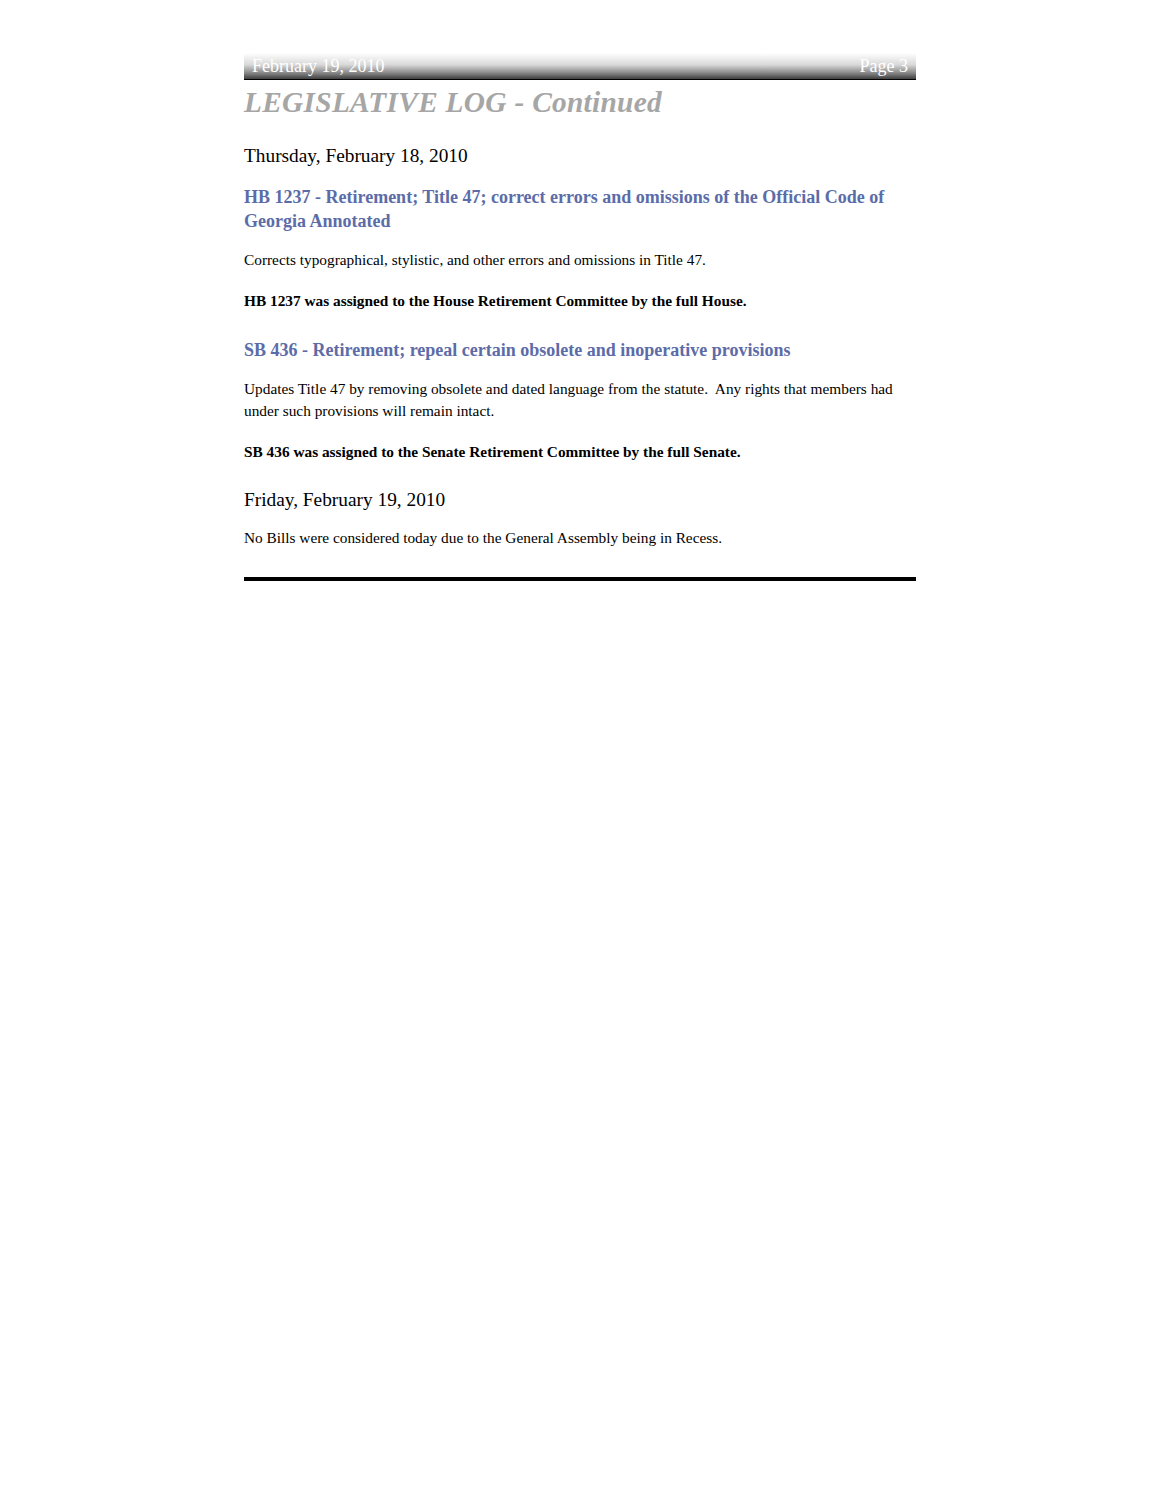February 19, 2010 Page 3
LEGISLATIVE LOG - Continued
Thursday, February 18, 2010
HB 1237 - Retirement; Title 47; correct errors and omissions of the Official Code of Georgia Annotated
Corrects typographical, stylistic, and other errors and omissions in Title 47.
HB 1237 was assigned to the House Retirement Committee by the full House.
SB 436 - Retirement; repeal certain obsolete and inoperative provisions
Updates Title 47 by removing obsolete and dated language from the statute. Any rights that members had under such provisions will remain intact.
SB 436 was assigned to the Senate Retirement Committee by the full Senate.
Friday, February 19, 2010
No Bills were considered today due to the General Assembly being in Recess.